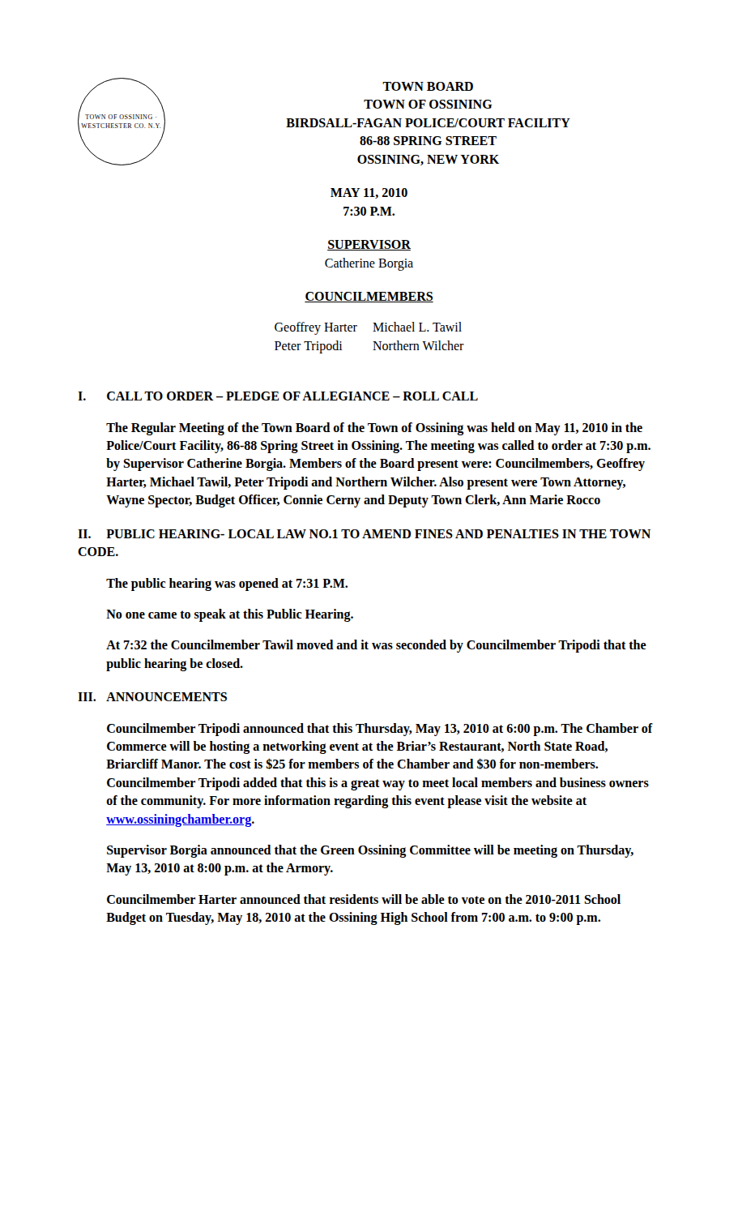TOWN OF OSSINING · WESTCHESTER CO. N.Y.
TOWN BOARD
TOWN OF OSSINING
BIRDSALL-FAGAN POLICE/COURT FACILITY
86-88 SPRING STREET
OSSINING, NEW YORK
MAY 11, 2010
7:30 P.M.
Supervisor
Catherine Borgia
Councilmembers
| Geoffrey Harter | Michael L. Tawil |
| Peter Tripodi | Northern Wilcher |
I. Call to Order – Pledge of Allegiance – Roll Call
The Regular Meeting of the Town Board of the Town of Ossining was held on May 11, 2010 in the Police/Court Facility, 86-88 Spring Street in Ossining. The meeting was called to order at 7:30 p.m. by Supervisor Catherine Borgia. Members of the Board present were: Councilmembers, Geoffrey Harter, Michael Tawil, Peter Tripodi and Northern Wilcher. Also present were Town Attorney, Wayne Spector, Budget Officer, Connie Cerny and Deputy Town Clerk, Ann Marie Rocco
II. Public Hearing- Local Law No.1 to amend Fines and Penalties in the Town Code.
The public hearing was opened at 7:31 P.M.
No one came to speak at this Public Hearing.
At 7:32 the Councilmember Tawil moved and it was seconded by Councilmember Tripodi that the public hearing be closed.
III. Announcements
Councilmember Tripodi announced that this Thursday, May 13, 2010 at 6:00 p.m. The Chamber of Commerce will be hosting a networking event at the Briar’s Restaurant, North State Road, Briarcliff Manor. The cost is $25 for members of the Chamber and $30 for non-members. Councilmember Tripodi added that this is a great way to meet local members and business owners of the community. For more information regarding this event please visit the website at www.ossiningchamber.org.
Supervisor Borgia announced that the Green Ossining Committee will be meeting on Thursday, May 13, 2010 at 8:00 p.m. at the Armory.
Councilmember Harter announced that residents will be able to vote on the 2010-2011 School Budget on Tuesday, May 18, 2010 at the Ossining High School from 7:00 a.m. to 9:00 p.m.